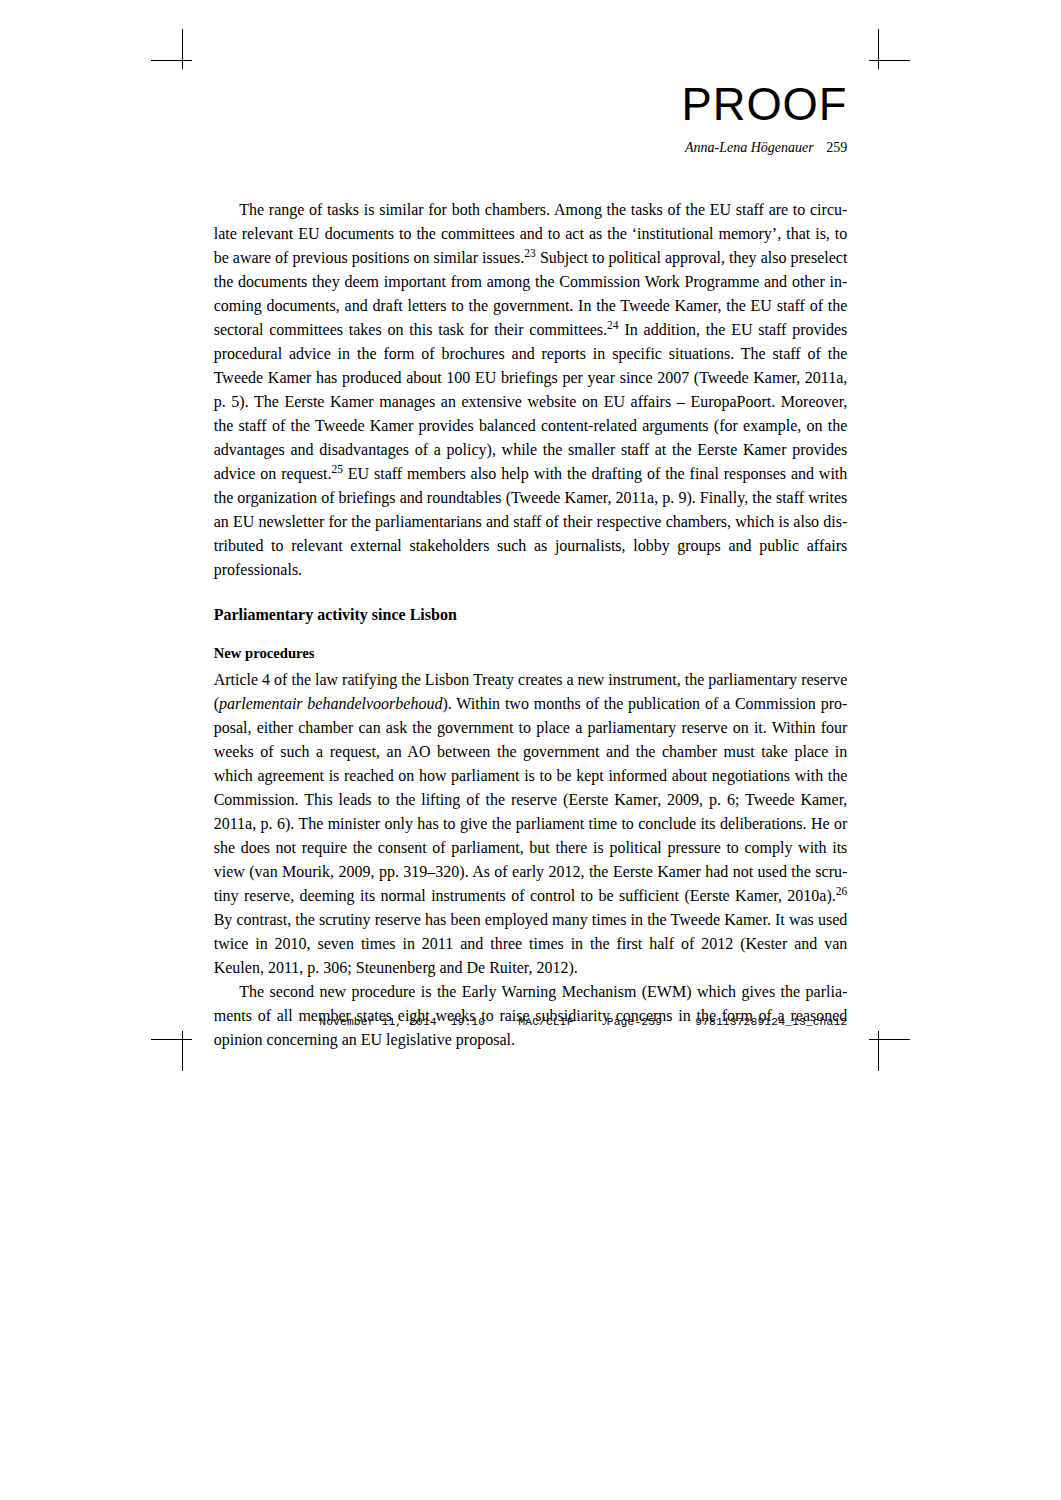PROOF
Anna-Lena Högenauer 259
The range of tasks is similar for both chambers. Among the tasks of the EU staff are to circulate relevant EU documents to the committees and to act as the ‘institutional memory’, that is, to be aware of previous positions on similar issues.23 Subject to political approval, they also preselect the documents they deem important from among the Commission Work Programme and other incoming documents, and draft letters to the government. In the Tweede Kamer, the EU staff of the sectoral committees takes on this task for their committees.24 In addition, the EU staff provides procedural advice in the form of brochures and reports in specific situations. The staff of the Tweede Kamer has produced about 100 EU briefings per year since 2007 (Tweede Kamer, 2011a, p. 5). The Eerste Kamer manages an extensive website on EU affairs – EuropaPoort. Moreover, the staff of the Tweede Kamer provides balanced content-related arguments (for example, on the advantages and disadvantages of a policy), while the smaller staff at the Eerste Kamer provides advice on request.25 EU staff members also help with the drafting of the final responses and with the organization of briefings and roundtables (Tweede Kamer, 2011a, p. 9). Finally, the staff writes an EU newsletter for the parliamentarians and staff of their respective chambers, which is also distributed to relevant external stakeholders such as journalists, lobby groups and public affairs professionals.
Parliamentary activity since Lisbon
New procedures
Article 4 of the law ratifying the Lisbon Treaty creates a new instrument, the parliamentary reserve (parlementair behandelvoorbehoud). Within two months of the publication of a Commission proposal, either chamber can ask the government to place a parliamentary reserve on it. Within four weeks of such a request, an AO between the government and the chamber must take place in which agreement is reached on how parliament is to be kept informed about negotiations with the Commission. This leads to the lifting of the reserve (Eerste Kamer, 2009, p. 6; Tweede Kamer, 2011a, p. 6). The minister only has to give the parliament time to conclude its deliberations. He or she does not require the consent of parliament, but there is political pressure to comply with its view (van Mourik, 2009, pp. 319–320). As of early 2012, the Eerste Kamer had not used the scrutiny reserve, deeming its normal instruments of control to be sufficient (Eerste Kamer, 2010a).26 By contrast, the scrutiny reserve has been employed many times in the Tweede Kamer. It was used twice in 2010, seven times in 2011 and three times in the first half of 2012 (Kester and van Keulen, 2011, p. 306; Steunenberg and De Ruiter, 2012).
The second new procedure is the Early Warning Mechanism (EWM) which gives the parliaments of all member states eight weeks to raise subsidiarity concerns in the form of a reasoned opinion concerning an EU legislative proposal.
November 11, 2014 19:10 MAC/CLIF Page-259 9781137289124_13_cha12